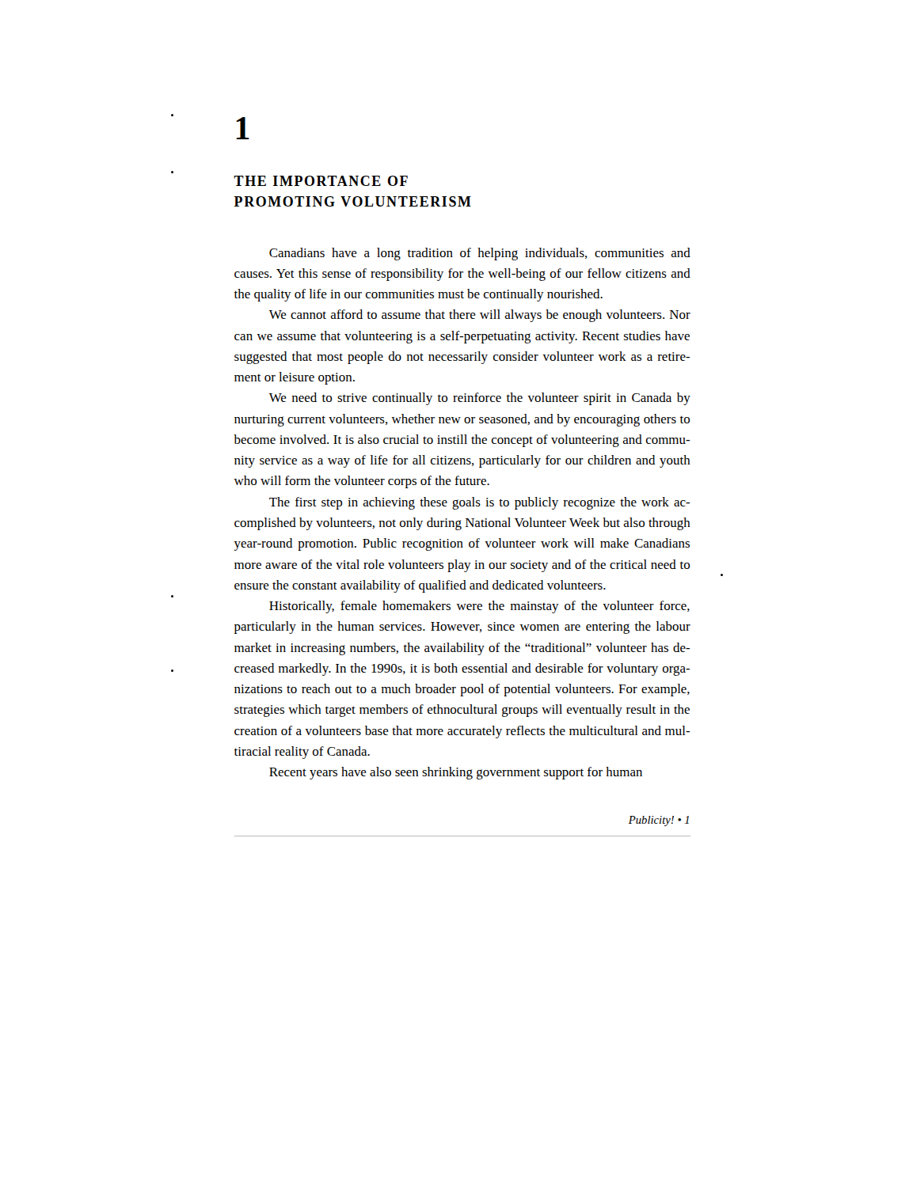1
The Importance of
Promoting Volunteerism
Canadians have a long tradition of helping individuals, communities and causes. Yet this sense of responsibility for the well-being of our fellow citizens and the quality of life in our communities must be continually nourished.
We cannot afford to assume that there will always be enough volunteers. Nor can we assume that volunteering is a self-perpetuating activity. Recent studies have suggested that most people do not necessarily consider volunteer work as a retirement or leisure option.
We need to strive continually to reinforce the volunteer spirit in Canada by nurturing current volunteers, whether new or seasoned, and by encouraging others to become involved. It is also crucial to instill the concept of volunteering and community service as a way of life for all citizens, particularly for our children and youth who will form the volunteer corps of the future.
The first step in achieving these goals is to publicly recognize the work accomplished by volunteers, not only during National Volunteer Week but also through year-round promotion. Public recognition of volunteer work will make Canadians more aware of the vital role volunteers play in our society and of the critical need to ensure the constant availability of qualified and dedicated volunteers.
Historically, female homemakers were the mainstay of the volunteer force, particularly in the human services. However, since women are entering the labour market in increasing numbers, the availability of the “traditional” volunteer has decreased markedly. In the 1990s, it is both essential and desirable for voluntary organizations to reach out to a much broader pool of potential volunteers. For example, strategies which target members of ethnocultural groups will eventually result in the creation of a volunteers base that more accurately reflects the multicultural and multiracial reality of Canada.
Recent years have also seen shrinking government support for human
Publicity! • 1